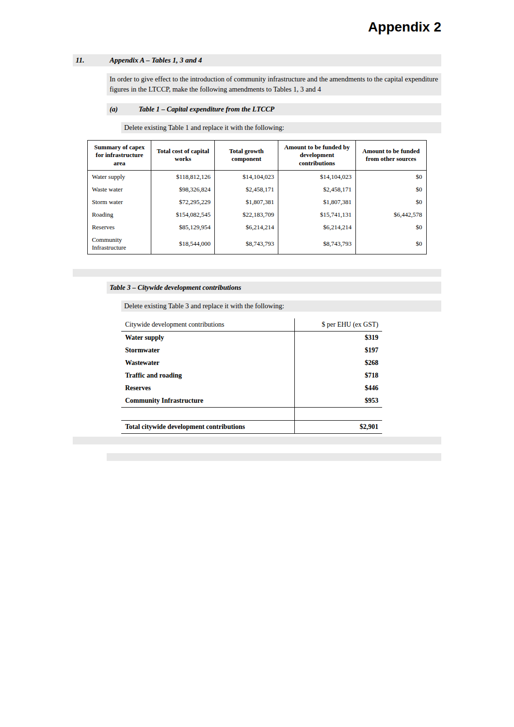Appendix 2
11. Appendix A – Tables 1, 3 and 4
In order to give effect to the introduction of community infrastructure and the amendments to the capital expenditure figures in the LTCCP, make the following amendments to Tables 1, 3 and 4
(a) Table 1 – Capital expenditure from the LTCCP
Delete existing Table 1 and replace it with the following:
| Summary of capex for infrastructure area | Total cost of capital works | Total growth component | Amount to be funded by development contributions | Amount to be funded from other sources |
| --- | --- | --- | --- | --- |
| Water supply | $118,812,126 | $14,104,023 | $14,104,023 | $0 |
| Waste water | $98,326,824 | $2,458,171 | $2,458,171 | $0 |
| Storm water | $72,295,229 | $1,807,381 | $1,807,381 | $0 |
| Roading | $154,082,545 | $22,183,709 | $15,741,131 | $6,442,578 |
| Reserves | $85,129,954 | $6,214,214 | $6,214,214 | $0 |
| Community Infrastructure | $18,544,000 | $8,743,793 | $8,743,793 | $0 |
Table 3 – Citywide development contributions
Delete existing Table 3 and replace it with the following:
| Citywide development contributions | $ per EHU (ex GST) |
| Water supply | $319 |
| Stormwater | $197 |
| Wastewater | $268 |
| Traffic and roading | $718 |
| Reserves | $446 |
| Community Infrastructure | $953 |
| Total citywide development contributions | $2,901 |